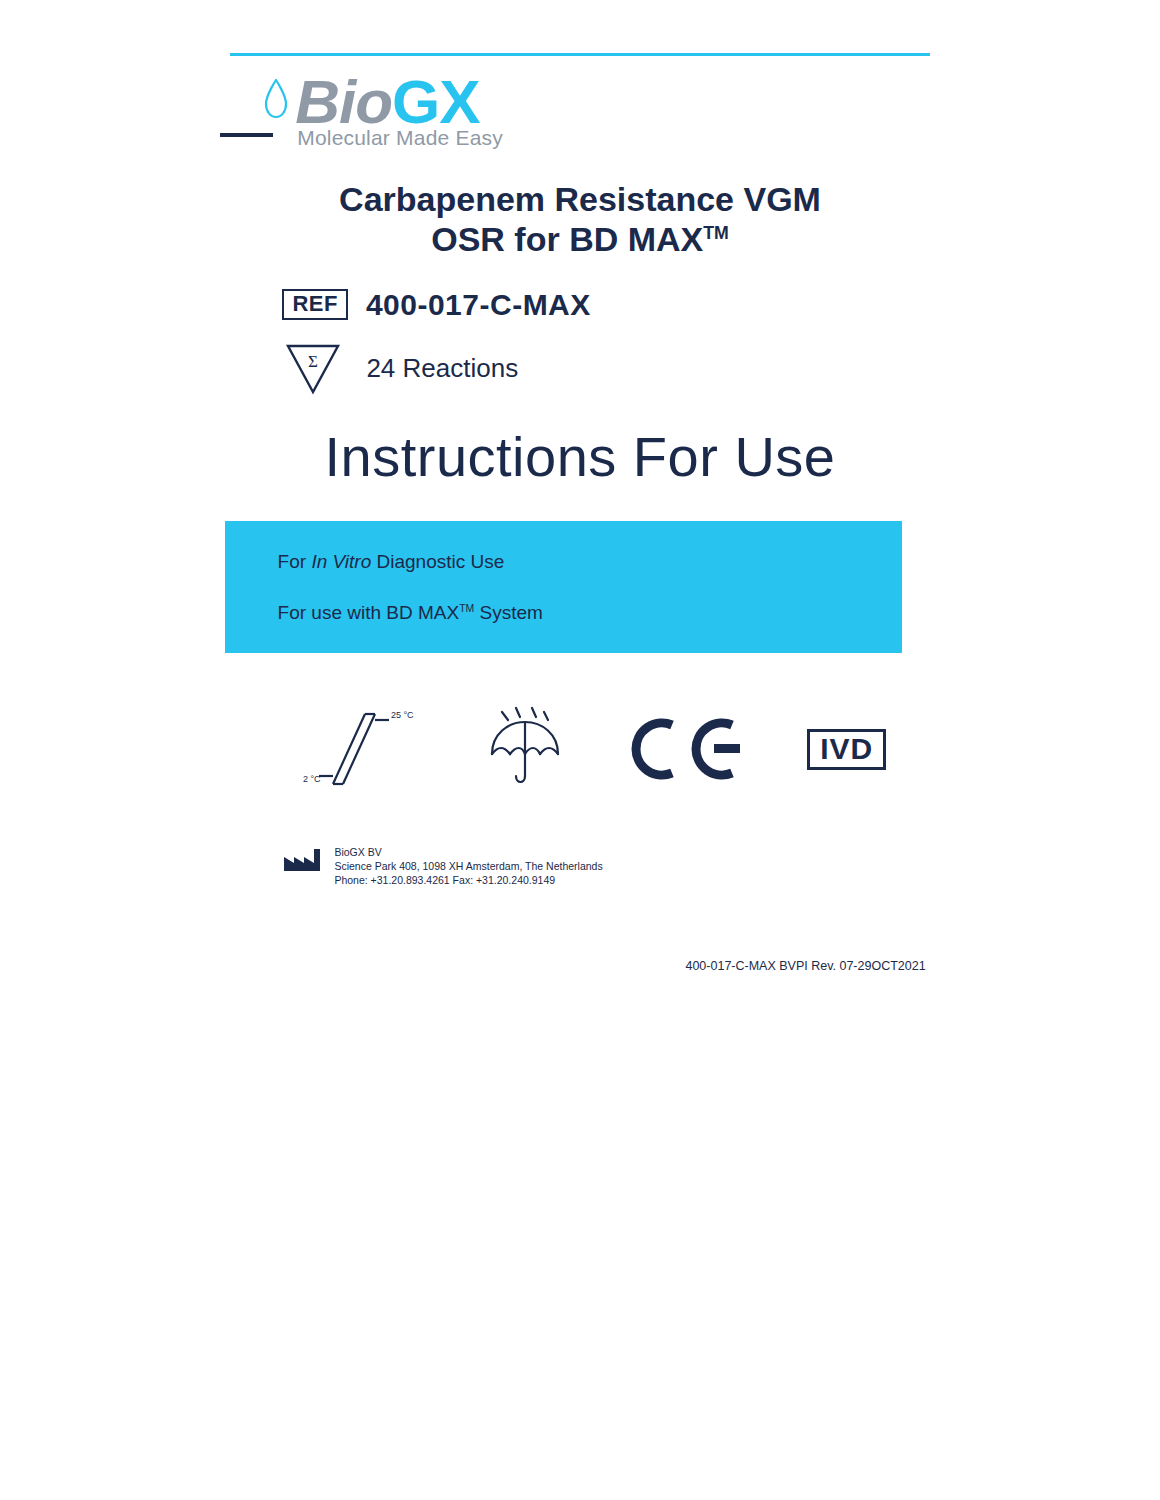Bio GX
Molecular Made Easy
Carbapenem Resistance VGM
OSR for BD MAXTM
REF
400-017-C-MAX
Σ
24 Reactions
Instructions For Use
For In Vitro Diagnostic Use
For use with BD MAXTM System
25 °C 2 °C
IVD
BioGX BV
Science Park 408, 1098 XH Amsterdam, The Netherlands
Phone: +31.20.893.4261 Fax: +31.20.240.9149
400-017-C-MAX BVPI Rev. 07-29OCT2021